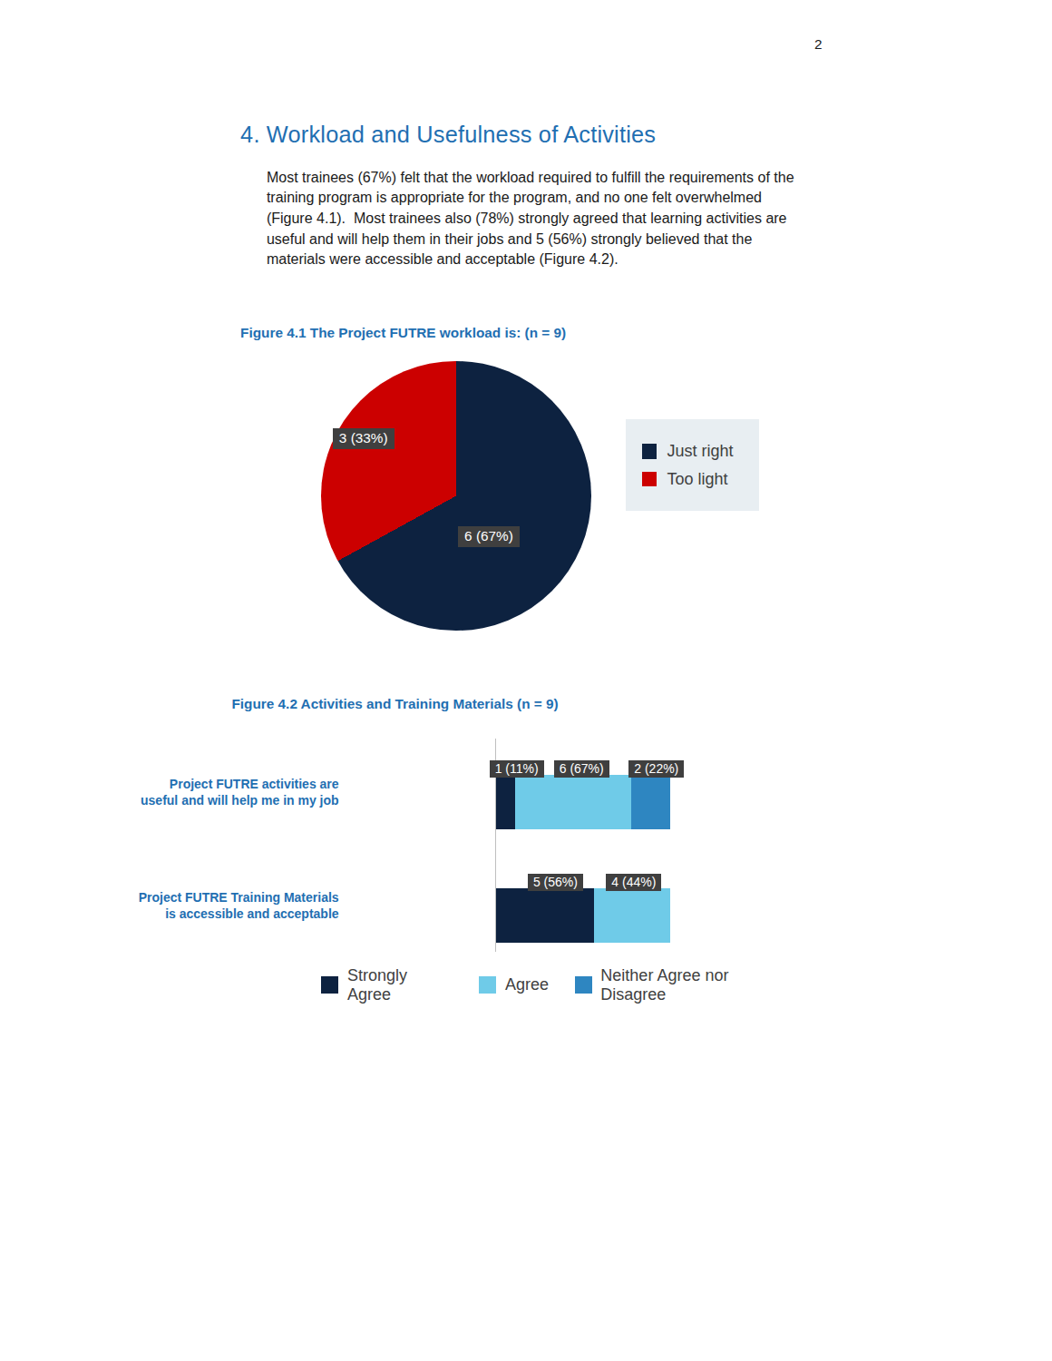2
4. Workload and Usefulness of Activities
Most trainees (67%) felt that the workload required to fulfill the requirements of the training program is appropriate for the program, and no one felt overwhelmed (Figure 4.1). Most trainees also (78%) strongly agreed that learning activities are useful and will help them in their jobs and 5 (56%) strongly believed that the materials were accessible and acceptable (Figure 4.2).
Figure 4.1 The Project FUTRE workload is: (n = 9)
3 (33%)
6 (67%)
Just right
Too light
Figure 4.2 Activities and Training Materials (n = 9)
Project FUTRE activities are useful and will help me in my job
1 (11%)
6 (67%)
2 (22%)
Project FUTRE Training Materials is accessible and acceptable
5 (56%)
4 (44%)
Strongly Agree
Agree
Neither Agree nor Disagree